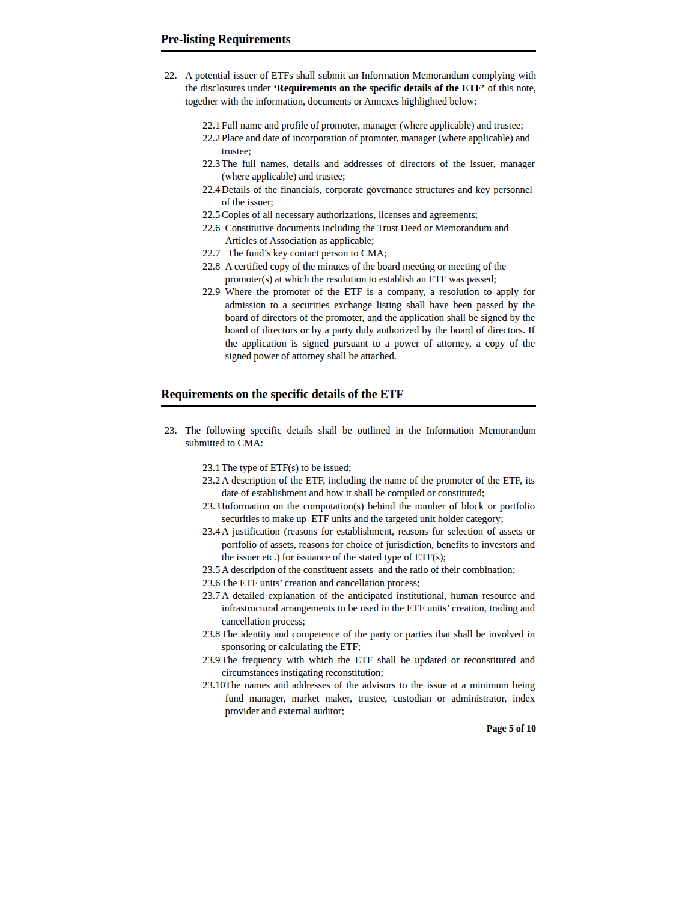Pre-listing Requirements
22.
A potential issuer of ETFs shall submit an Information Memorandum complying with the disclosures under ‘Requirements on the specific details of the ETF’ of this note, together with the information, documents or Annexes highlighted below:
22.1
Full name and profile of promoter, manager (where applicable) and trustee;
22.2
Place and date of incorporation of promoter, manager (where applicable) and trustee;
22.3
The full names, details and addresses of directors of the issuer, manager (where applicable) and trustee;
22.4
Details of the financials, corporate governance structures and key personnel of the issuer;
22.5
Copies of all necessary authorizations, licenses and agreements;
22.6
Constitutive documents including the Trust Deed or Memorandum and Articles of Association as applicable;
22.7
The fund’s key contact person to CMA;
22.8
A certified copy of the minutes of the board meeting or meeting of the promoter(s) at which the resolution to establish an ETF was passed;
22.9
Where the promoter of the ETF is a company, a resolution to apply for admission to a securities exchange listing shall have been passed by the board of directors of the promoter, and the application shall be signed by the board of directors or by a party duly authorized by the board of directors. If the application is signed pursuant to a power of attorney, a copy of the signed power of attorney shall be attached.
Requirements on the specific details of the ETF
23.
The following specific details shall be outlined in the Information Memorandum submitted to CMA:
23.1
The type of ETF(s) to be issued;
23.2
A description of the ETF, including the name of the promoter of the ETF, its date of establishment and how it shall be compiled or constituted;
23.3
Information on the computation(s) behind the number of block or portfolio securities to make up ETF units and the targeted unit holder category;
23.4
A justification (reasons for establishment, reasons for selection of assets or portfolio of assets, reasons for choice of jurisdiction, benefits to investors and the issuer etc.) for issuance of the stated type of ETF(s);
23.5
A description of the constituent assets and the ratio of their combination;
23.6
The ETF units’ creation and cancellation process;
23.7
A detailed explanation of the anticipated institutional, human resource and infrastructural arrangements to be used in the ETF units’ creation, trading and cancellation process;
23.8
The identity and competence of the party or parties that shall be involved in sponsoring or calculating the ETF;
23.9
The frequency with which the ETF shall be updated or reconstituted and circumstances instigating reconstitution;
23.10
The names and addresses of the advisors to the issue at a minimum being fund manager, market maker, trustee, custodian or administrator, index provider and external auditor;
Page 5 of 10